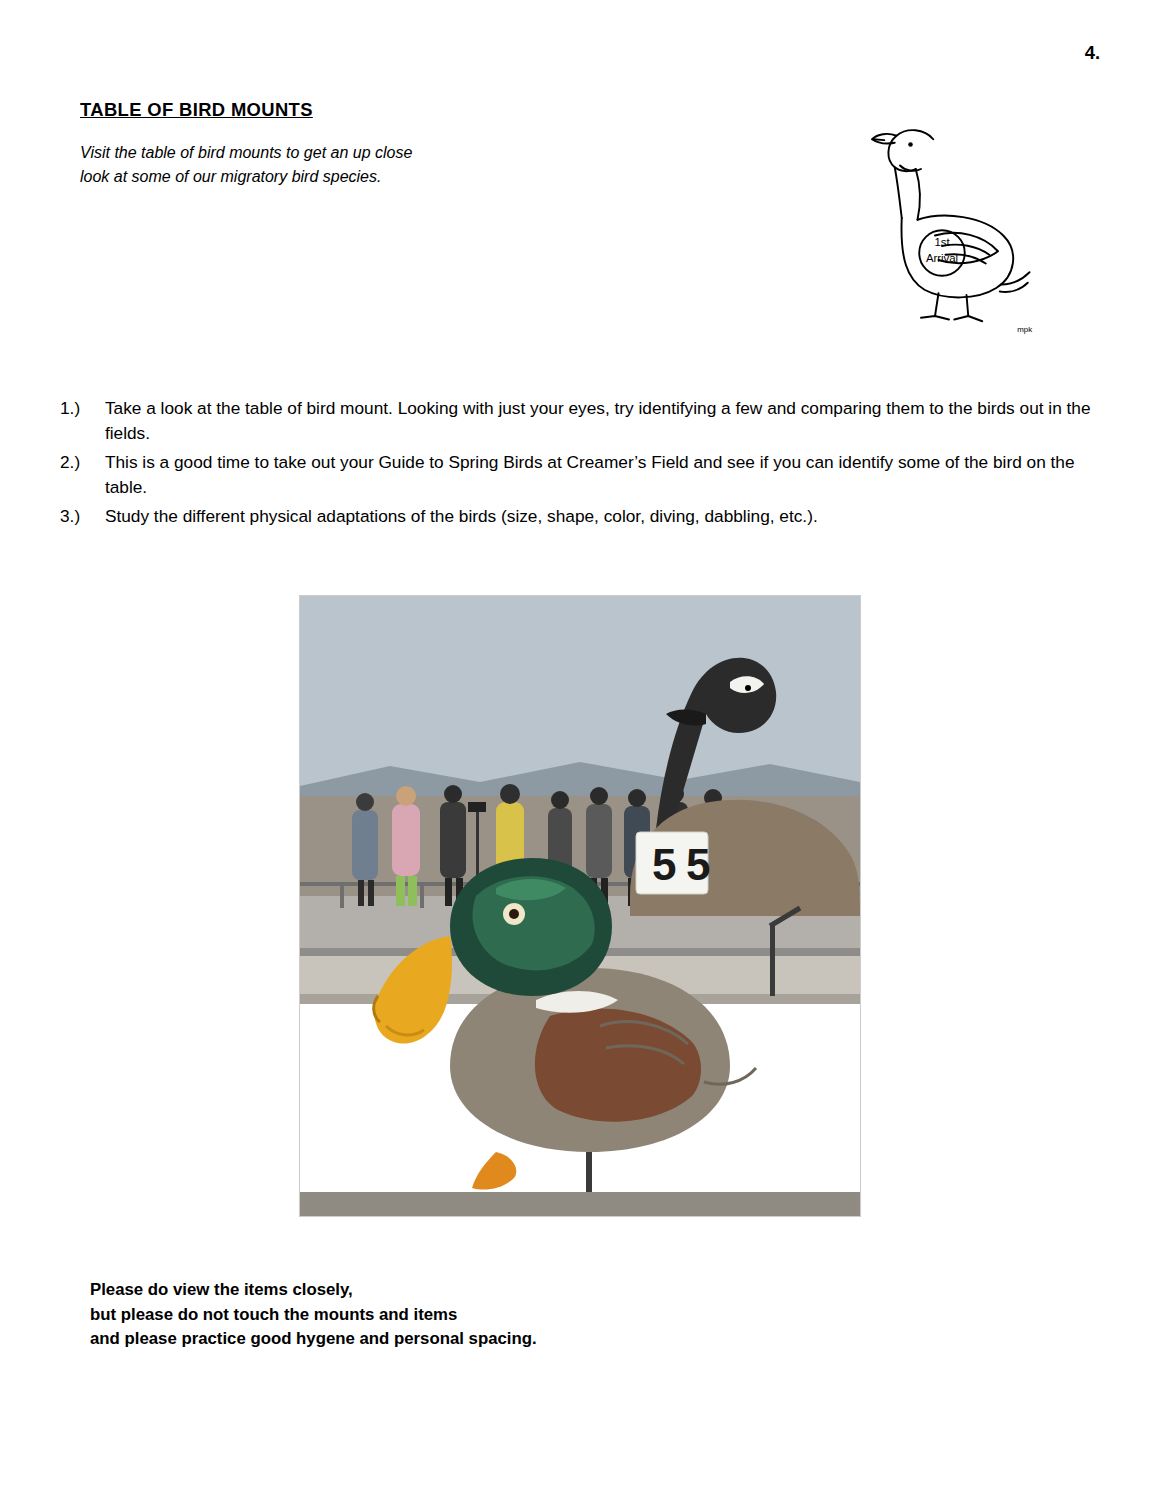4.
TABLE OF BIRD MOUNTS
Visit the table of bird mounts to get an up close
look at some of our migratory bird species.
1st Arrival mpk
Take a look at the table of bird mount. Looking with just your eyes, try identifying a few and comparing them to the birds out in the fields.
This is a good time to take out your Guide to Spring Birds at Creamer’s Field and see if you can identify some of the bird on the table.
Study the different physical adaptations of the birds (size, shape, color, diving, dabbling, etc.).
5 5
Please do view the items closely,
but please do not touch the mounts and items
and please practice good hygene and personal spacing.